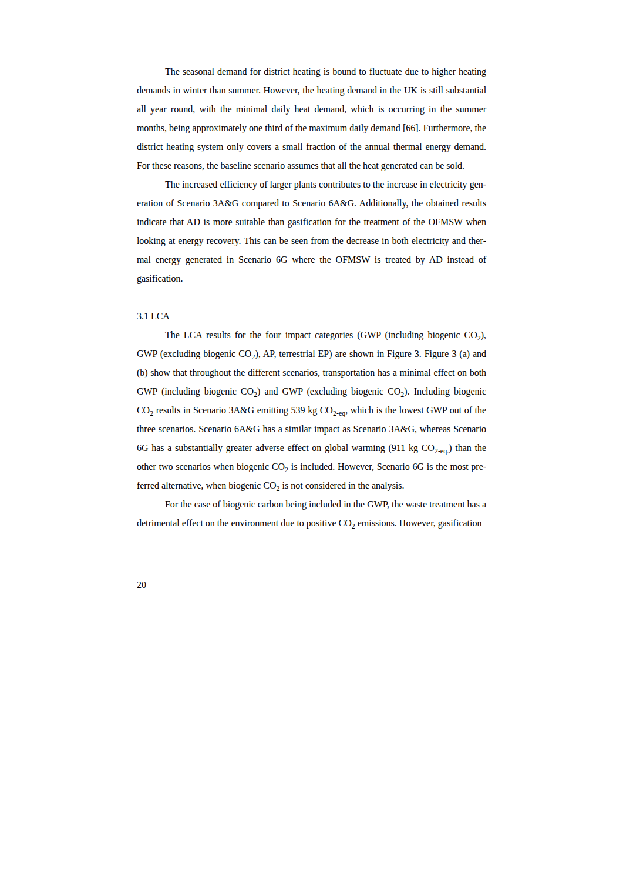The seasonal demand for district heating is bound to fluctuate due to higher heating demands in winter than summer. However, the heating demand in the UK is still substantial all year round, with the minimal daily heat demand, which is occurring in the summer months, being approximately one third of the maximum daily demand [66]. Furthermore, the district heating system only covers a small fraction of the annual thermal energy demand. For these reasons, the baseline scenario assumes that all the heat generated can be sold.
The increased efficiency of larger plants contributes to the increase in electricity generation of Scenario 3A&G compared to Scenario 6A&G. Additionally, the obtained results indicate that AD is more suitable than gasification for the treatment of the OFMSW when looking at energy recovery. This can be seen from the decrease in both electricity and thermal energy generated in Scenario 6G where the OFMSW is treated by AD instead of gasification.
3.1 LCA
The LCA results for the four impact categories (GWP (including biogenic CO2), GWP (excluding biogenic CO2), AP, terrestrial EP) are shown in Figure 3. Figure 3 (a) and (b) show that throughout the different scenarios, transportation has a minimal effect on both GWP (including biogenic CO2) and GWP (excluding biogenic CO2). Including biogenic CO2 results in Scenario 3A&G emitting 539 kg CO2-eq, which is the lowest GWP out of the three scenarios. Scenario 6A&G has a similar impact as Scenario 3A&G, whereas Scenario 6G has a substantially greater adverse effect on global warming (911 kg CO2-eq.) than the other two scenarios when biogenic CO2 is included. However, Scenario 6G is the most preferred alternative, when biogenic CO2 is not considered in the analysis.
For the case of biogenic carbon being included in the GWP, the waste treatment has a detrimental effect on the environment due to positive CO2 emissions. However, gasification
20